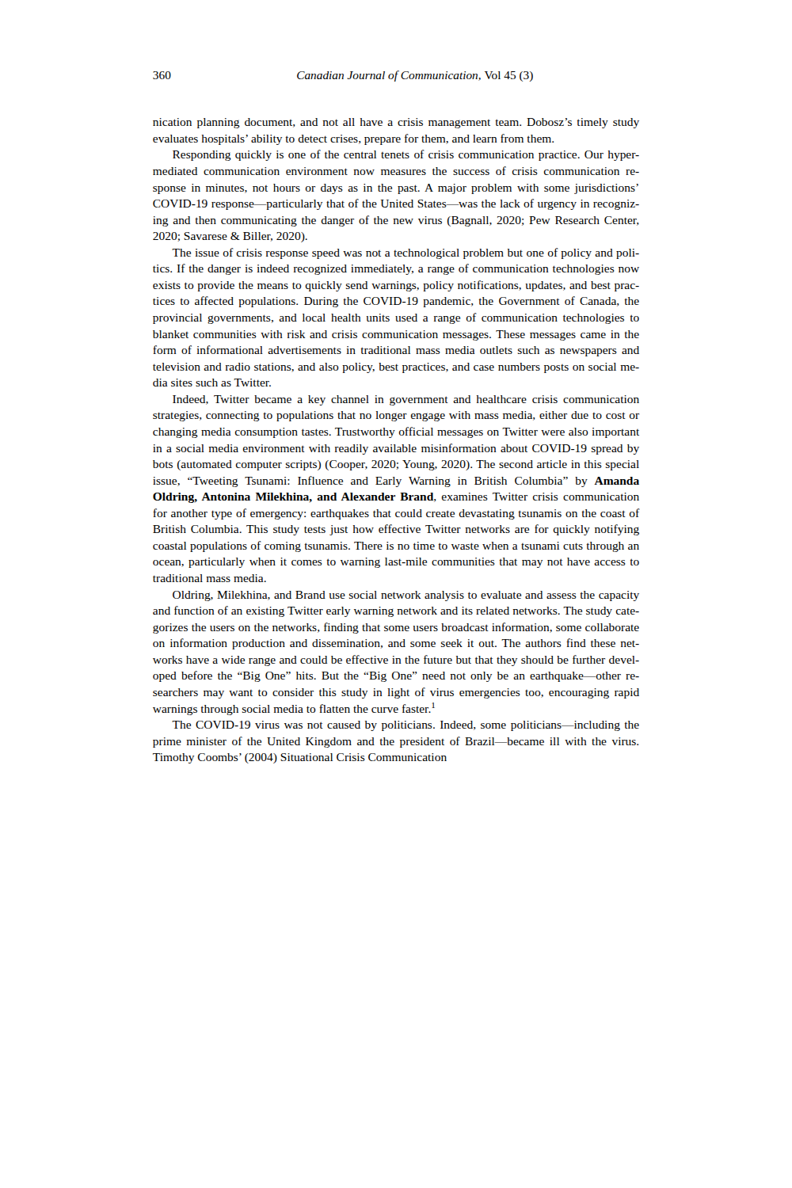360
Canadian Journal of Communication, Vol 45 (3)
nication planning document, and not all have a crisis management team. Dobosz’s timely study evaluates hospitals’ ability to detect crises, prepare for them, and learn from them.
Responding quickly is one of the central tenets of crisis communication practice. Our hyper-mediated communication environment now measures the success of crisis communication response in minutes, not hours or days as in the past. A major problem with some jurisdictions’ COVID-19 response—particularly that of the United States—was the lack of urgency in recognizing and then communicating the danger of the new virus (Bagnall, 2020; Pew Research Center, 2020; Savarese & Biller, 2020).
The issue of crisis response speed was not a technological problem but one of policy and politics. If the danger is indeed recognized immediately, a range of communication technologies now exists to provide the means to quickly send warnings, policy notifications, updates, and best practices to affected populations. During the COVID-19 pandemic, the Government of Canada, the provincial governments, and local health units used a range of communication technologies to blanket communities with risk and crisis communication messages. These messages came in the form of informational advertisements in traditional mass media outlets such as newspapers and television and radio stations, and also policy, best practices, and case numbers posts on social media sites such as Twitter.
Indeed, Twitter became a key channel in government and healthcare crisis communication strategies, connecting to populations that no longer engage with mass media, either due to cost or changing media consumption tastes. Trustworthy official messages on Twitter were also important in a social media environment with readily available misinformation about COVID-19 spread by bots (automated computer scripts) (Cooper, 2020; Young, 2020). The second article in this special issue, “Tweeting Tsunami: Influence and Early Warning in British Columbia” by Amanda Oldring, Antonina Milekhina, and Alexander Brand, examines Twitter crisis communication for another type of emergency: earthquakes that could create devastating tsunamis on the coast of British Columbia. This study tests just how effective Twitter networks are for quickly notifying coastal populations of coming tsunamis. There is no time to waste when a tsunami cuts through an ocean, particularly when it comes to warning last-mile communities that may not have access to traditional mass media.
Oldring, Milekhina, and Brand use social network analysis to evaluate and assess the capacity and function of an existing Twitter early warning network and its related networks. The study categorizes the users on the networks, finding that some users broadcast information, some collaborate on information production and dissemination, and some seek it out. The authors find these networks have a wide range and could be effective in the future but that they should be further developed before the “Big One” hits. But the “Big One” need not only be an earthquake—other researchers may want to consider this study in light of virus emergencies too, encouraging rapid warnings through social media to flatten the curve faster.1
The COVID-19 virus was not caused by politicians. Indeed, some politicians—including the prime minister of the United Kingdom and the president of Brazil—became ill with the virus. Timothy Coombs’ (2004) Situational Crisis Communication